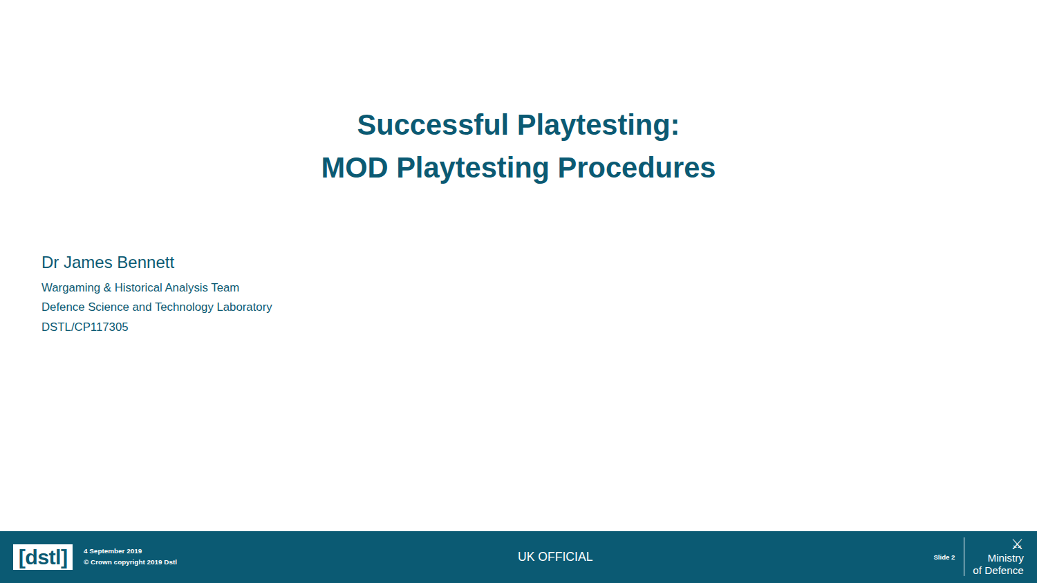Successful Playtesting:
MOD Playtesting Procedures
Dr James Bennett
Wargaming & Historical Analysis Team
Defence Science and Technology Laboratory
DSTL/CP117305
[dstl] 4 September 2019
© Crown copyright 2019 Dstl
UK OFFICIAL
Slide 2 ⚔
Ministry
of Defence